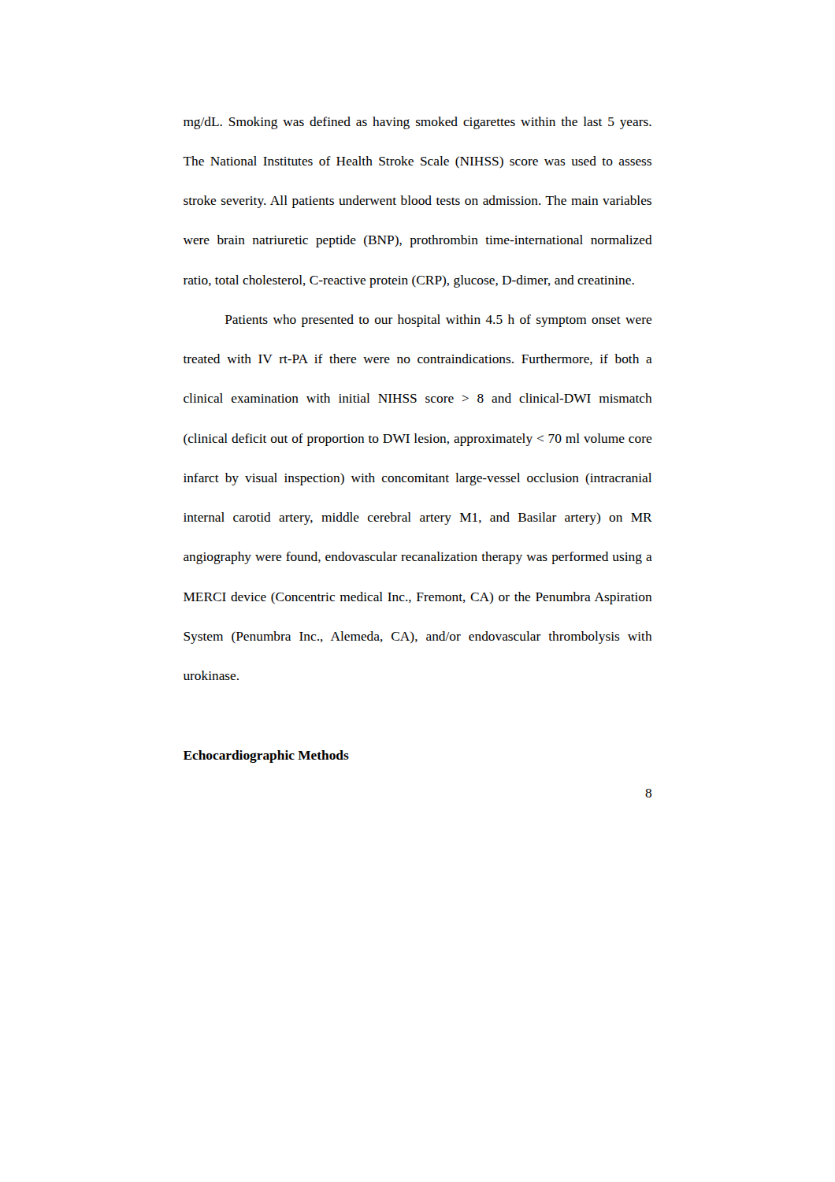mg/dL. Smoking was defined as having smoked cigarettes within the last 5 years. The National Institutes of Health Stroke Scale (NIHSS) score was used to assess stroke severity. All patients underwent blood tests on admission. The main variables were brain natriuretic peptide (BNP), prothrombin time-international normalized ratio, total cholesterol, C-reactive protein (CRP), glucose, D-dimer, and creatinine.
Patients who presented to our hospital within 4.5 h of symptom onset were treated with IV rt-PA if there were no contraindications. Furthermore, if both a clinical examination with initial NIHSS score > 8 and clinical-DWI mismatch (clinical deficit out of proportion to DWI lesion, approximately < 70 ml volume core infarct by visual inspection) with concomitant large-vessel occlusion (intracranial internal carotid artery, middle cerebral artery M1, and Basilar artery) on MR angiography were found, endovascular recanalization therapy was performed using a MERCI device (Concentric medical Inc., Fremont, CA) or the Penumbra Aspiration System (Penumbra Inc., Alemeda, CA), and/or endovascular thrombolysis with urokinase.
Echocardiographic Methods
8